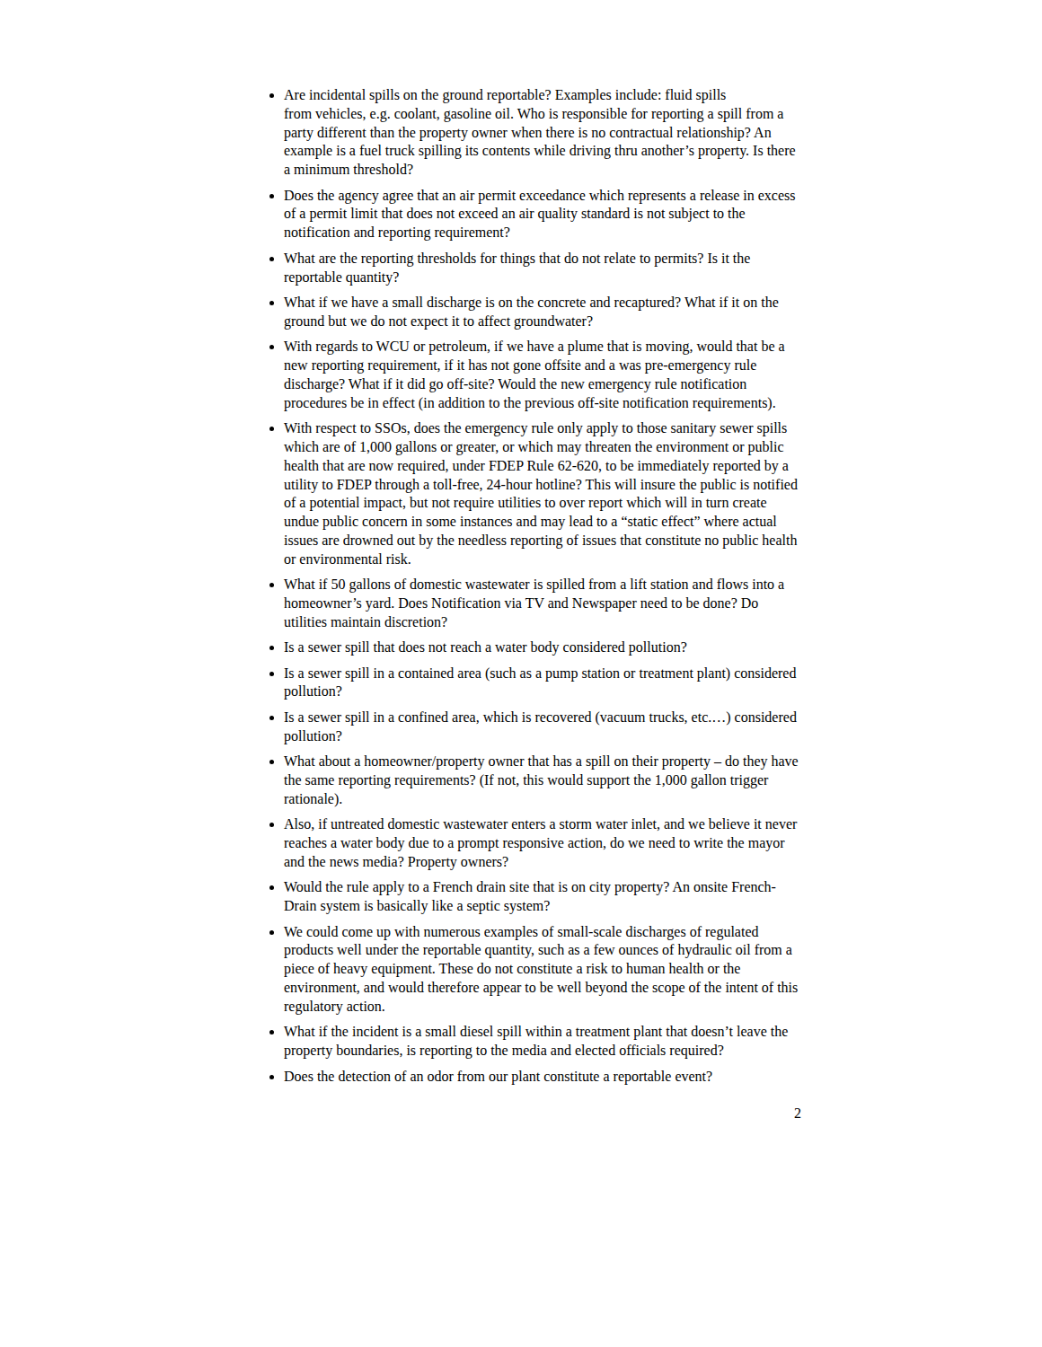Are incidental spills on the ground reportable? Examples include: fluid spills from vehicles, e.g. coolant, gasoline oil. Who is responsible for reporting a spill from a party different than the property owner when there is no contractual relationship? An example is a fuel truck spilling its contents while driving thru another’s property. Is there a minimum threshold?
Does the agency agree that an air permit exceedance which represents a release in excess of a permit limit that does not exceed an air quality standard is not subject to the notification and reporting requirement?
What are the reporting thresholds for things that do not relate to permits? Is it the reportable quantity?
What if we have a small discharge is on the concrete and recaptured? What if it on the ground but we do not expect it to affect groundwater?
With regards to WCU or petroleum, if we have a plume that is moving, would that be a new reporting requirement, if it has not gone offsite and a was pre-emergency rule discharge? What if it did go off-site? Would the new emergency rule notification procedures be in effect (in addition to the previous off-site notification requirements).
With respect to SSOs, does the emergency rule only apply to those sanitary sewer spills which are of 1,000 gallons or greater, or which may threaten the environment or public health that are now required, under FDEP Rule 62-620, to be immediately reported by a utility to FDEP through a toll-free, 24-hour hotline? This will insure the public is notified of a potential impact, but not require utilities to over report which will in turn create undue public concern in some instances and may lead to a “static effect” where actual issues are drowned out by the needless reporting of issues that constitute no public health or environmental risk.
What if 50 gallons of domestic wastewater is spilled from a lift station and flows into a homeowner’s yard. Does Notification via TV and Newspaper need to be done? Do utilities maintain discretion?
Is a sewer spill that does not reach a water body considered pollution?
Is a sewer spill in a contained area (such as a pump station or treatment plant) considered pollution?
Is a sewer spill in a confined area, which is recovered (vacuum trucks, etc.…) considered pollution?
What about a homeowner/property owner that has a spill on their property – do they have the same reporting requirements? (If not, this would support the 1,000 gallon trigger rationale).
Also, if untreated domestic wastewater enters a storm water inlet, and we believe it never reaches a water body due to a prompt responsive action, do we need to write the mayor and the news media? Property owners?
Would the rule apply to a French drain site that is on city property? An onsite French-Drain system is basically like a septic system?
We could come up with numerous examples of small-scale discharges of regulated products well under the reportable quantity, such as a few ounces of hydraulic oil from a piece of heavy equipment. These do not constitute a risk to human health or the environment, and would therefore appear to be well beyond the scope of the intent of this regulatory action.
What if the incident is a small diesel spill within a treatment plant that doesn’t leave the property boundaries, is reporting to the media and elected officials required?
Does the detection of an odor from our plant constitute a reportable event?
2